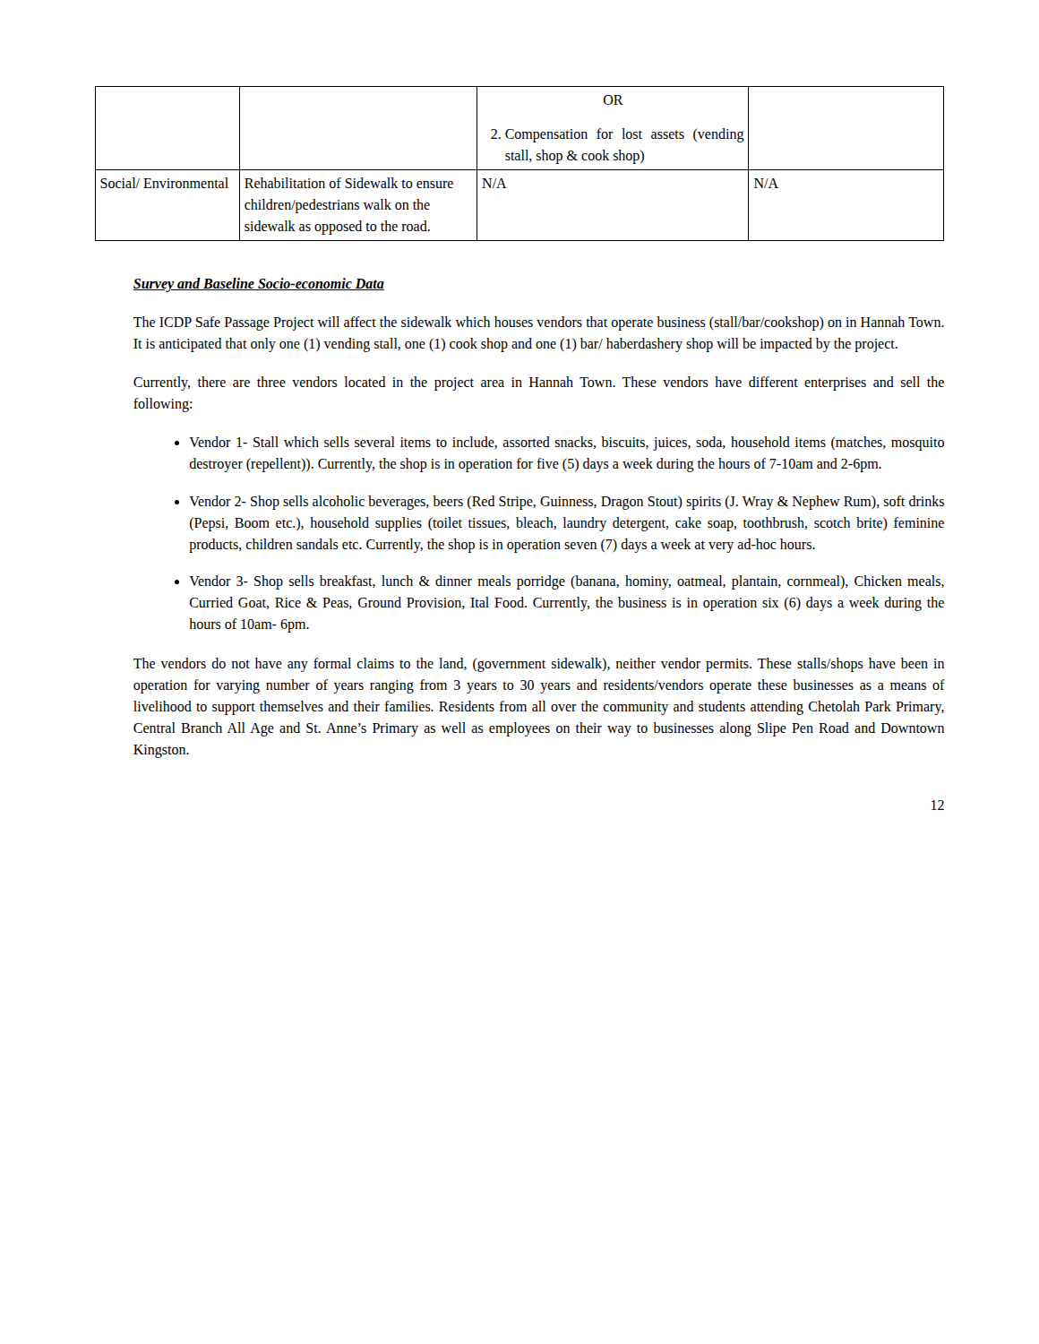| | | OR Compensation for lost assets (vending stall, shop & cook shop) | |
| Social/ Environmental | Rehabilitation of Sidewalk to ensure children/pedestrians walk on the sidewalk as opposed to the road. | N/A | N/A |
Survey and Baseline Socio-economic Data
The ICDP Safe Passage Project will affect the sidewalk which houses vendors that operate business (stall/bar/cookshop) on in Hannah Town. It is anticipated that only one (1) vending stall, one (1) cook shop and one (1) bar/ haberdashery shop will be impacted by the project.
Currently, there are three vendors located in the project area in Hannah Town. These vendors have different enterprises and sell the following:
Vendor 1- Stall which sells several items to include, assorted snacks, biscuits, juices, soda, household items (matches, mosquito destroyer (repellent)). Currently, the shop is in operation for five (5) days a week during the hours of 7-10am and 2-6pm.
Vendor 2- Shop sells alcoholic beverages, beers (Red Stripe, Guinness, Dragon Stout) spirits (J. Wray & Nephew Rum), soft drinks (Pepsi, Boom etc.), household supplies (toilet tissues, bleach, laundry detergent, cake soap, toothbrush, scotch brite) feminine products, children sandals etc. Currently, the shop is in operation seven (7) days a week at very ad-hoc hours.
Vendor 3- Shop sells breakfast, lunch & dinner meals porridge (banana, hominy, oatmeal, plantain, cornmeal), Chicken meals, Curried Goat, Rice & Peas, Ground Provision, Ital Food. Currently, the business is in operation six (6) days a week during the hours of 10am- 6pm.
The vendors do not have any formal claims to the land, (government sidewalk), neither vendor permits. These stalls/shops have been in operation for varying number of years ranging from 3 years to 30 years and residents/vendors operate these businesses as a means of livelihood to support themselves and their families. Residents from all over the community and students attending Chetolah Park Primary, Central Branch All Age and St. Anne’s Primary as well as employees on their way to businesses along Slipe Pen Road and Downtown Kingston.
12